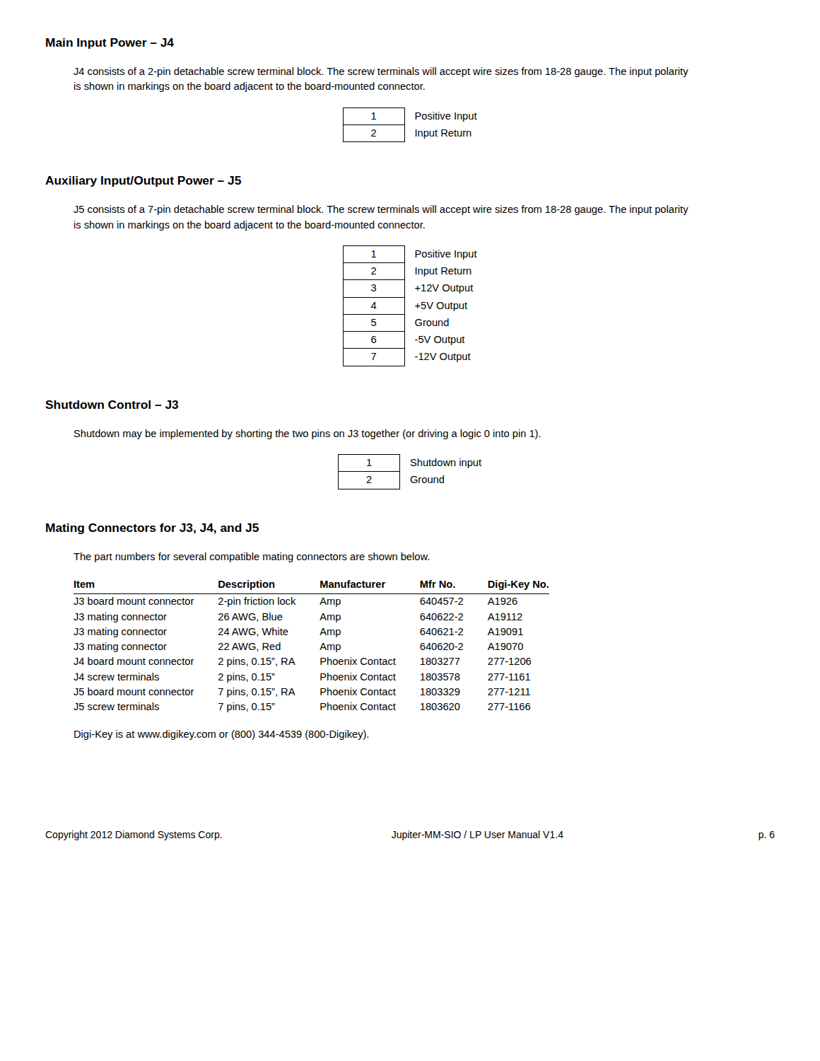Main Input Power – J4
J4 consists of a 2-pin detachable screw terminal block. The screw terminals will accept wire sizes from 18-28 gauge. The input polarity is shown in markings on the board adjacent to the board-mounted connector.
| 1 | Positive Input |
| 2 | Input Return |
Auxiliary Input/Output Power – J5
J5 consists of a 7-pin detachable screw terminal block. The screw terminals will accept wire sizes from 18-28 gauge. The input polarity is shown in markings on the board adjacent to the board-mounted connector.
| 1 | Positive Input |
| 2 | Input Return |
| 3 | +12V Output |
| 4 | +5V Output |
| 5 | Ground |
| 6 | -5V Output |
| 7 | -12V Output |
Shutdown Control – J3
Shutdown may be implemented by shorting the two pins on J3 together (or driving a logic 0 into pin 1).
| 1 | Shutdown input |
| 2 | Ground |
Mating Connectors for J3, J4, and J5
The part numbers for several compatible mating connectors are shown below.
| Item | Description | Manufacturer | Mfr No. | Digi-Key No. |
| --- | --- | --- | --- | --- |
| J3 board mount connector | 2-pin friction lock | Amp | 640457-2 | A1926 |
| J3 mating connector | 26 AWG, Blue | Amp | 640622-2 | A19112 |
| J3 mating connector | 24 AWG, White | Amp | 640621-2 | A19091 |
| J3 mating connector | 22 AWG, Red | Amp | 640620-2 | A19070 |
| J4 board mount connector | 2 pins, 0.15”, RA | Phoenix Contact | 1803277 | 277-1206 |
| J4 screw terminals | 2 pins, 0.15” | Phoenix Contact | 1803578 | 277-1161 |
| J5 board mount connector | 7 pins, 0.15”, RA | Phoenix Contact | 1803329 | 277-1211 |
| J5 screw terminals | 7 pins, 0.15” | Phoenix Contact | 1803620 | 277-1166 |
Digi-Key is at www.digikey.com or (800) 344-4539 (800-Digikey).
Copyright 2012 Diamond Systems Corp.
Jupiter-MM-SIO / LP User Manual V1.4
p. 6